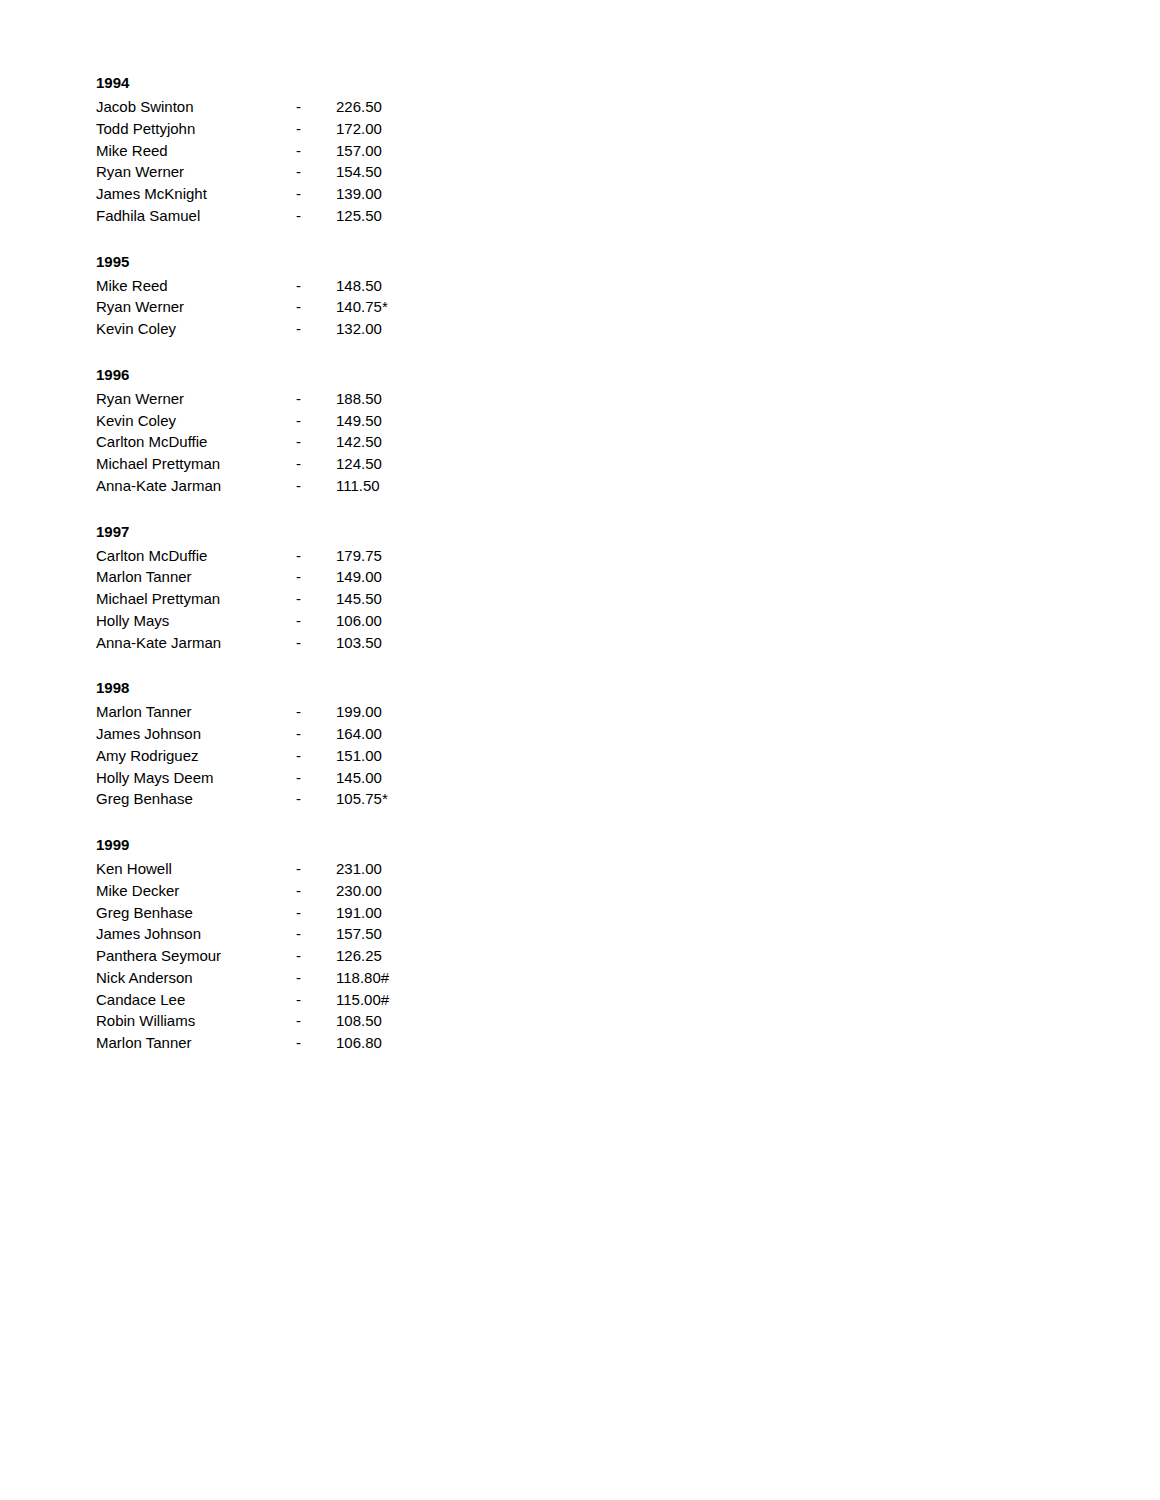1994
| Jacob Swinton | - | 226.50 |
| Todd Pettyjohn | - | 172.00 |
| Mike Reed | - | 157.00 |
| Ryan Werner | - | 154.50 |
| James McKnight | - | 139.00 |
| Fadhila Samuel | - | 125.50 |
1995
| Mike Reed | - | 148.50 |
| Ryan Werner | - | 140.75* |
| Kevin Coley | - | 132.00 |
1996
| Ryan Werner | - | 188.50 |
| Kevin Coley | - | 149.50 |
| Carlton McDuffie | - | 142.50 |
| Michael Prettyman | - | 124.50 |
| Anna-Kate Jarman | - | 111.50 |
1997
| Carlton McDuffie | - | 179.75 |
| Marlon Tanner | - | 149.00 |
| Michael Prettyman | - | 145.50 |
| Holly Mays | - | 106.00 |
| Anna-Kate Jarman | - | 103.50 |
1998
| Marlon Tanner | - | 199.00 |
| James Johnson | - | 164.00 |
| Amy Rodriguez | - | 151.00 |
| Holly Mays Deem | - | 145.00 |
| Greg Benhase | - | 105.75* |
1999
| Ken Howell | - | 231.00 |
| Mike Decker | - | 230.00 |
| Greg Benhase | - | 191.00 |
| James Johnson | - | 157.50 |
| Panthera Seymour | - | 126.25 |
| Nick Anderson | - | 118.80# |
| Candace Lee | - | 115.00# |
| Robin Williams | - | 108.50 |
| Marlon Tanner | - | 106.80 |